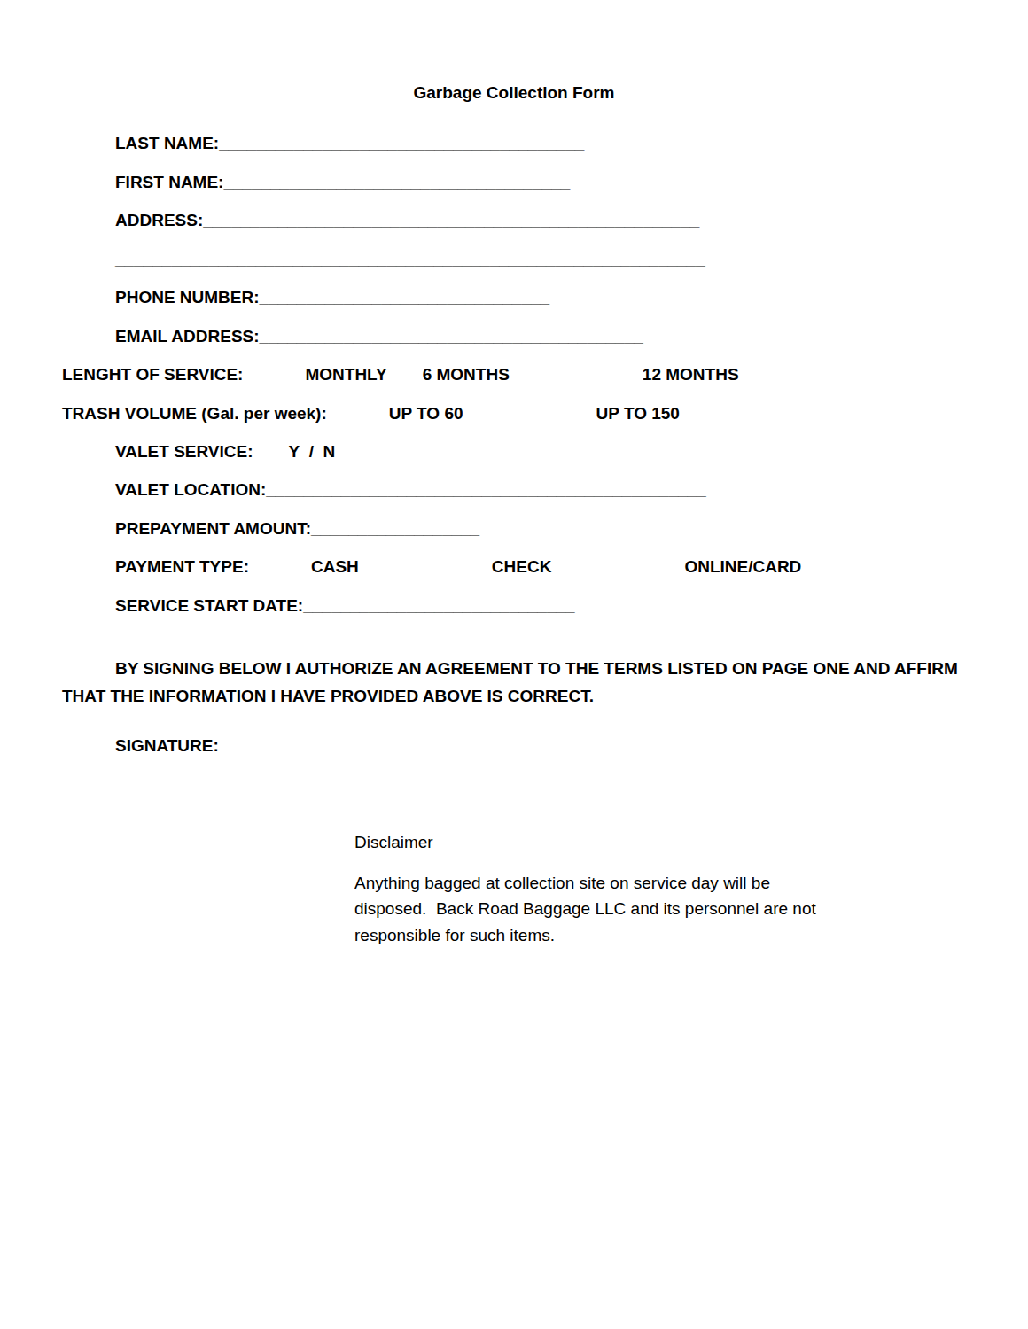Garbage Collection Form
LAST NAME:_______________________________________
FIRST NAME:_____________________________________
ADDRESS:_____________________________________________________
_______________________________________________________________
PHONE NUMBER:_______________________________
EMAIL ADDRESS:_________________________________________
LENGHT OF SERVICE: MONTHLY 6 MONTHS 12 MONTHS
TRASH VOLUME (Gal. per week): UP TO 60 UP TO 150
VALET SERVICE: Y / N
VALET LOCATION:_______________________________________________
PREPAYMENT AMOUNT:__________________
PAYMENT TYPE: CASH CHECK ONLINE/CARD
SERVICE START DATE:_____________________________
BY SIGNING BELOW I AUTHORIZE AN AGREEMENT TO THE TERMS LISTED ON PAGE ONE AND AFFIRM THAT THE INFORMATION I HAVE PROVIDED ABOVE IS CORRECT.
SIGNATURE:
Disclaimer
Anything bagged at collection site on service day will be disposed. Back Road Baggage LLC and its personnel are not responsible for such items.